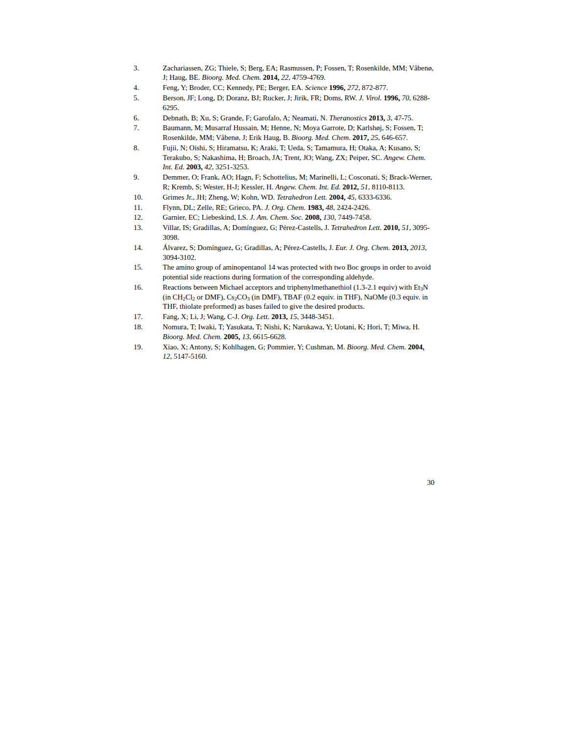3. Zachariassen, ZG; Thiele, S; Berg, EA; Rasmussen, P; Fossen, T; Rosenkilde, MM; Våbenø, J; Haug, BE. Bioorg. Med. Chem. 2014, 22, 4759-4769.
4. Feng, Y; Broder, CC; Kennedy, PE; Berger, EA. Science 1996, 272, 872-877.
5. Berson, JF; Long, D; Doranz, BJ; Rucker, J; Jirik, FR; Doms, RW. J. Virol. 1996, 70, 6288-6295.
6. Debnath, B; Xu, S; Grande, F; Garofalo, A; Neamati, N. Theranostics 2013, 3, 47-75.
7. Baumann, M; Musarraf Hussain, M; Henne, N; Moya Garrote, D; Karlshøj, S; Fossen, T; Rosenkilde, MM; Våbenø, J; Erik Haug, B. Bioorg. Med. Chem. 2017, 25, 646-657.
8. Fujii, N; Oishi, S; Hiramatsu, K; Araki, T; Ueda, S; Tamamura, H; Otaka, A; Kusano, S; Terakubo, S; Nakashima, H; Broach, JA; Trent, JO; Wang, ZX; Peiper, SC. Angew. Chem. Int. Ed. 2003, 42, 3251-3253.
9. Demmer, O; Frank, AO; Hagn, F; Schottelius, M; Marinelli, L; Cosconati, S; Brack-Werner, R; Kremb, S; Wester, H-J; Kessler, H. Angew. Chem. Int. Ed. 2012, 51, 8110-8113.
10. Grimes Jr., JH; Zheng, W; Kohn, WD. Tetrahedron Lett. 2004, 45, 6333-6336.
11. Flynn, DL; Zelle, RE; Grieco, PA. J. Org. Chem. 1983, 48, 2424-2426.
12. Garnier, EC; Liebeskind, LS. J. Am. Chem. Soc. 2008, 130, 7449-7458.
13. Villar, IS; Gradillas, A; Domínguez, G; Pérez-Castells, J. Tetrahedron Lett. 2010, 51, 3095-3098.
14. Álvarez, S; Domínguez, G; Gradillas, A; Pérez-Castells, J. Eur. J. Org. Chem. 2013, 2013, 3094-3102.
15. The amino group of aminopentanol 14 was protected with two Boc groups in order to avoid potential side reactions during formation of the corresponding aldehyde.
16. Reactions between Michael acceptors and triphenylmethanethiol (1.3-2.1 equiv) with Et3N (in CH2Cl2 or DMF), Cs2CO3 (in DMF), TBAF (0.2 equiv. in THF), NaOMe (0.3 equiv. in THF, thiolate preformed) as bases failed to give the desired products.
17. Fang, X; Li, J; Wang, C-J. Org. Lett. 2013, 15, 3448-3451.
18. Nomura, T; Iwaki, T; Yasukata, T; Nishi, K; Narukawa, Y; Uotani, K; Hori, T; Miwa, H. Bioorg. Med. Chem. 2005, 13, 6615-6628.
19. Xiao, X; Antony, S; Kohlhagen, G; Pommier, Y; Cushman, M. Bioorg. Med. Chem. 2004, 12, 5147-5160.
30